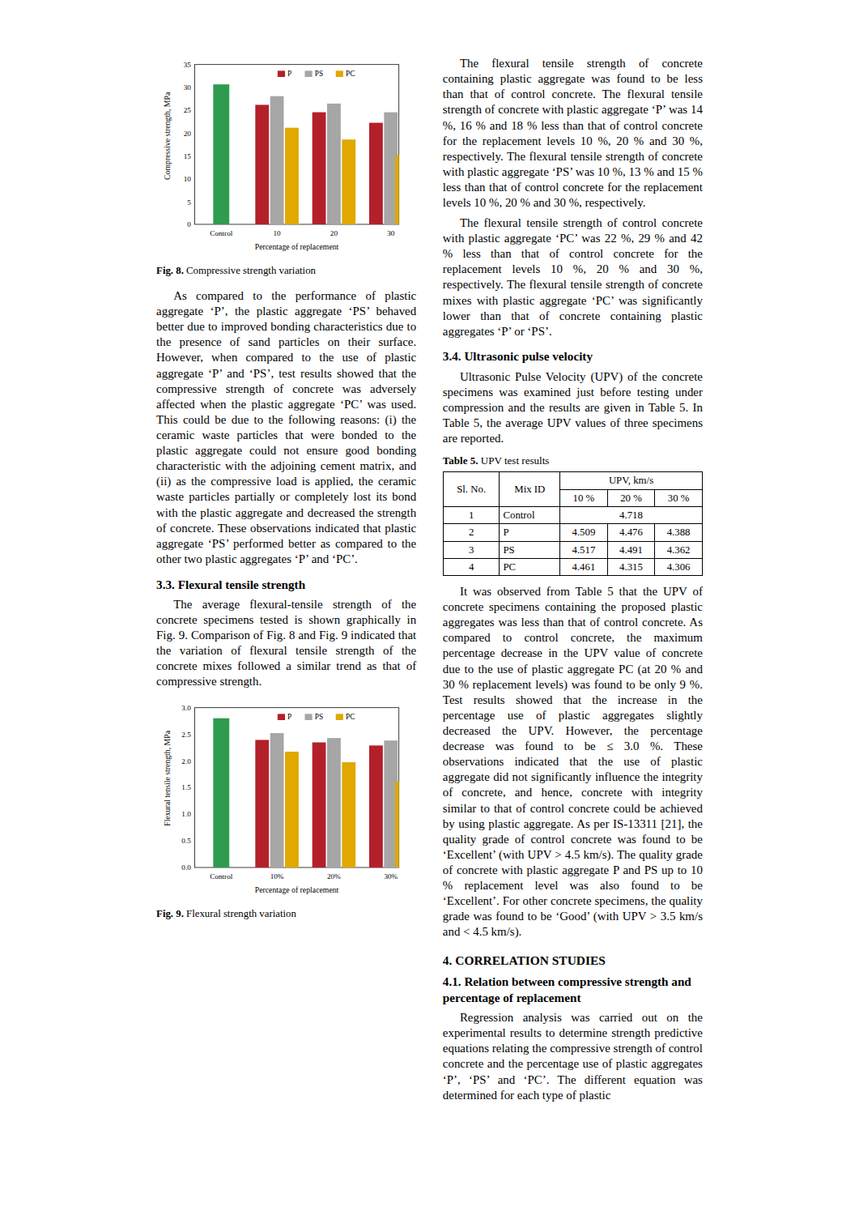35 30 25 20 15 10 5 0 Compressive strength, MPa P PS PC Control 10 20 30 Percentage of replacement
Fig. 8. Compressive strength variation
As compared to the performance of plastic aggregate ‘P’, the plastic aggregate ‘PS’ behaved better due to improved bonding characteristics due to the presence of sand particles on their surface. However, when compared to the use of plastic aggregate ‘P’ and ‘PS’, test results showed that the compressive strength of concrete was adversely affected when the plastic aggregate ‘PC’ was used. This could be due to the following reasons: (i) the ceramic waste particles that were bonded to the plastic aggregate could not ensure good bonding characteristic with the adjoining cement matrix, and (ii) as the compressive load is applied, the ceramic waste particles partially or completely lost its bond with the plastic aggregate and decreased the strength of concrete. These observations indicated that plastic aggregate ‘PS’ performed better as compared to the other two plastic aggregates ‘P’ and ‘PC’.
3.3. Flexural tensile strength
The average flexural-tensile strength of the concrete specimens tested is shown graphically in Fig. 9. Comparison of Fig. 8 and Fig. 9 indicated that the variation of flexural tensile strength of the concrete mixes followed a similar trend as that of compressive strength.
3.0 2.5 2.0 1.5 1.0 0.5 0.0 Flexural tensile strength, MPa P PS PC Control 10% 20% 30% Percentage of replacement
Fig. 9. Flexural strength variation
The flexural tensile strength of concrete containing plastic aggregate was found to be less than that of control concrete. The flexural tensile strength of concrete with plastic aggregate ‘P’ was 14 %, 16 % and 18 % less than that of control concrete for the replacement levels 10 %, 20 % and 30 %, respectively. The flexural tensile strength of concrete with plastic aggregate ‘PS’ was 10 %, 13 % and 15 % less than that of control concrete for the replacement levels 10 %, 20 % and 30 %, respectively.
The flexural tensile strength of control concrete with plastic aggregate ‘PC’ was 22 %, 29 % and 42 % less than that of control concrete for the replacement levels 10 %, 20 % and 30 %, respectively. The flexural tensile strength of concrete mixes with plastic aggregate ‘PC’ was significantly lower than that of concrete containing plastic aggregates ‘P’ or ‘PS’.
3.4. Ultrasonic pulse velocity
Ultrasonic Pulse Velocity (UPV) of the concrete specimens was examined just before testing under compression and the results are given in Table 5. In Table 5, the average UPV values of three specimens are reported.
Table 5. UPV test results
| Sl. No. | Mix ID | UPV, km/s |
| --- | --- | --- |
| 10 % | 20 % | 30 % |
| 1 | Control | 4.718 |
| 2 | P | 4.509 | 4.476 | 4.388 |
| 3 | PS | 4.517 | 4.491 | 4.362 |
| 4 | PC | 4.461 | 4.315 | 4.306 |
It was observed from Table 5 that the UPV of concrete specimens containing the proposed plastic aggregates was less than that of control concrete. As compared to control concrete, the maximum percentage decrease in the UPV value of concrete due to the use of plastic aggregate PC (at 20 % and 30 % replacement levels) was found to be only 9 %. Test results showed that the increase in the percentage use of plastic aggregates slightly decreased the UPV. However, the percentage decrease was found to be ≤ 3.0 %. These observations indicated that the use of plastic aggregate did not significantly influence the integrity of concrete, and hence, concrete with integrity similar to that of control concrete could be achieved by using plastic aggregate. As per IS-13311 [21], the quality grade of control concrete was found to be ‘Excellent’ (with UPV > 4.5 km/s). The quality grade of concrete with plastic aggregate P and PS up to 10 % replacement level was also found to be ‘Excellent’. For other concrete specimens, the quality grade was found to be ‘Good’ (with UPV > 3.5 km/s and < 4.5 km/s).
4. CORRELATION STUDIES
4.1. Relation between compressive strength and percentage of replacement
Regression analysis was carried out on the experimental results to determine strength predictive equations relating the compressive strength of control concrete and the percentage use of plastic aggregates ‘P’, ‘PS’ and ‘PC’. The different equation was determined for each type of plastic